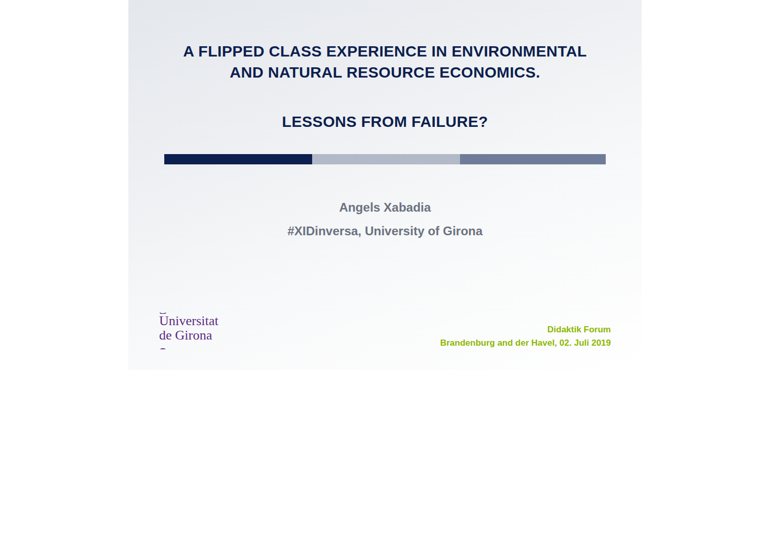A FLIPPED CLASS EXPERIENCE IN ENVIRONMENTAL
AND NATURAL RESOURCE ECONOMICS.
LESSONS FROM FAILURE?
Angels Xabadia
#XIDinversa, University of Girona
⌣
Universitat
de Girona
⌢
Didaktik Forum
Brandenburg and der Havel, 02. Juli 2019